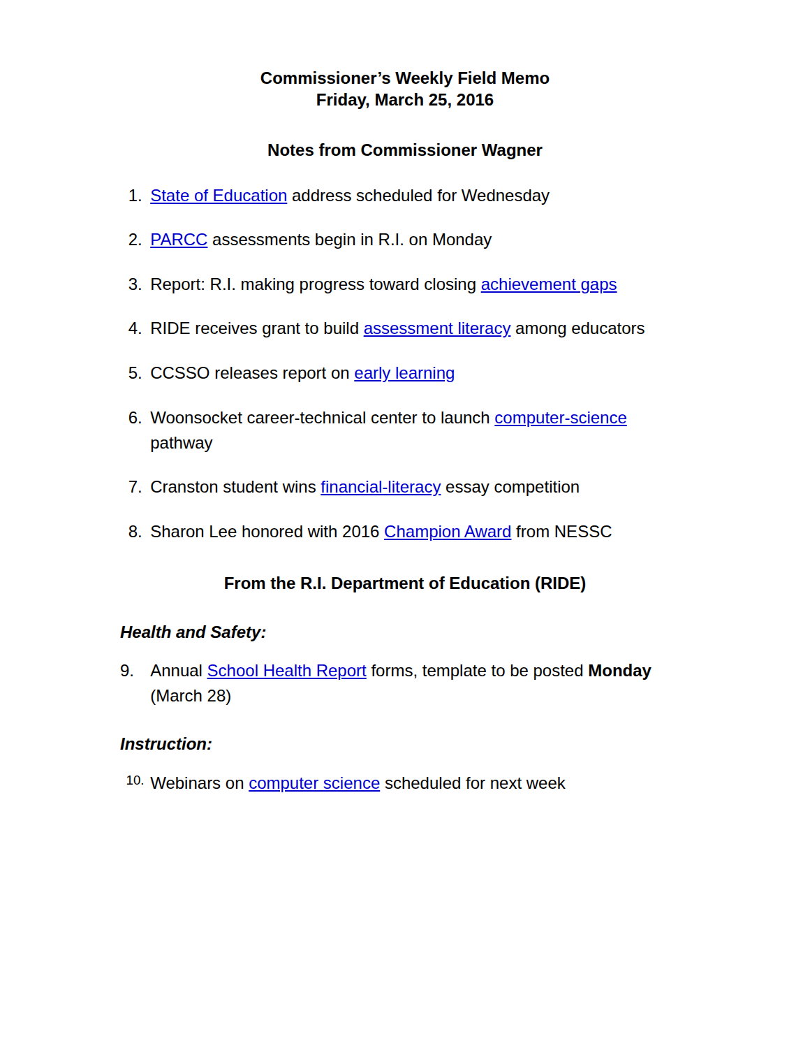Commissioner’s Weekly Field Memo
Friday, March 25, 2016
Notes from Commissioner Wagner
State of Education address scheduled for Wednesday
PARCC assessments begin in R.I. on Monday
Report: R.I. making progress toward closing achievement gaps
RIDE receives grant to build assessment literacy among educators
CCSSO releases report on early learning
Woonsocket career-technical center to launch computer-science pathway
Cranston student wins financial-literacy essay competition
Sharon Lee honored with 2016 Champion Award from NESSC
From the R.I. Department of Education (RIDE)
Health and Safety:
Annual School Health Report forms, template to be posted Monday (March 28)
Instruction:
Webinars on computer science scheduled for next week